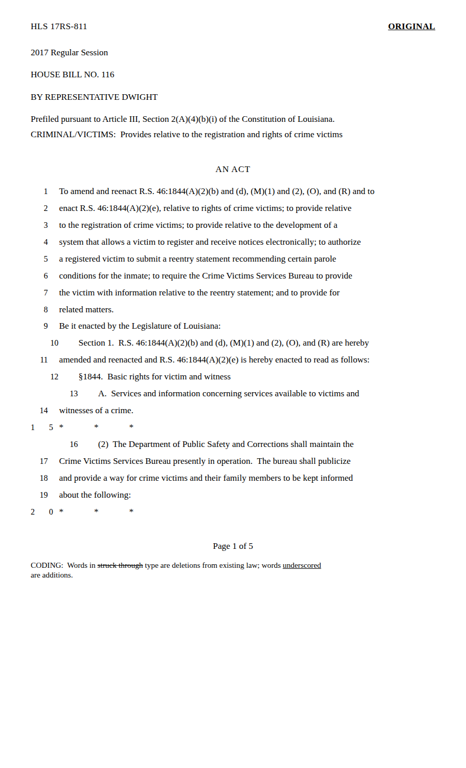HLS 17RS-811 ORIGINAL
2017 Regular Session
HOUSE BILL NO. 116
BY REPRESENTATIVE DWIGHT
Prefiled pursuant to Article III, Section 2(A)(4)(b)(i) of the Constitution of Louisiana.
CRIMINAL/VICTIMS: Provides relative to the registration and rights of crime victims
AN ACT
To amend and reenact R.S. 46:1844(A)(2)(b) and (d), (M)(1) and (2), (O), and (R) and to
enact R.S. 46:1844(A)(2)(e), relative to rights of crime victims; to provide relative
to the registration of crime victims; to provide relative to the development of a
system that allows a victim to register and receive notices electronically; to authorize
a registered victim to submit a reentry statement recommending certain parole
conditions for the inmate; to require the Crime Victims Services Bureau to provide
the victim with information relative to the reentry statement; and to provide for
related matters.
Be it enacted by the Legislature of Louisiana:
Section 1. R.S. 46:1844(A)(2)(b) and (d), (M)(1) and (2), (O), and (R) are hereby
amended and reenacted and R.S. 46:1844(A)(2)(e) is hereby enacted to read as follows:
§1844. Basic rights for victim and witness
A. Services and information concerning services available to victims and
witnesses of a crime.
* * *
(2) The Department of Public Safety and Corrections shall maintain the
Crime Victims Services Bureau presently in operation. The bureau shall publicize
and provide a way for crime victims and their family members to be kept informed
about the following:
* * *
Page 1 of 5
CODING: Words in struck through type are deletions from existing law; words underscored
are additions.